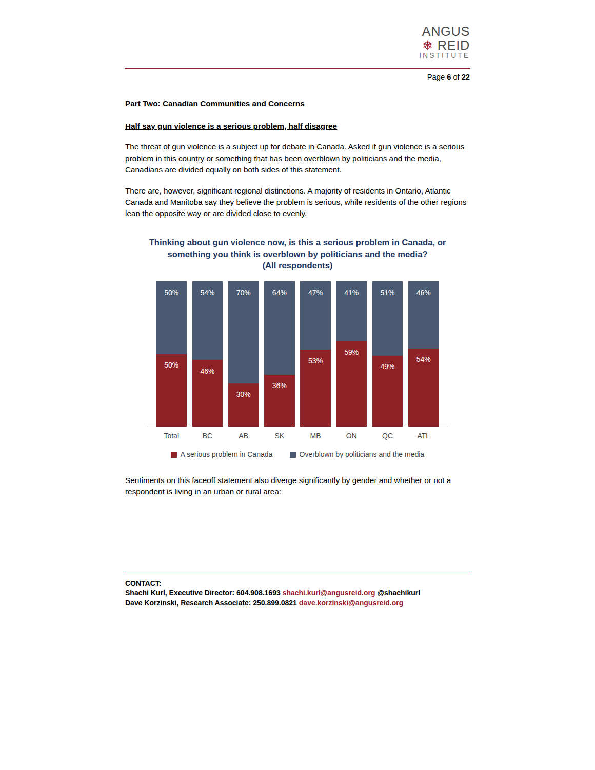ANGUS
❄ REID
INSTITUTE
Page 6 of 22
Part Two: Canadian Communities and Concerns
Half say gun violence is a serious problem, half disagree
The threat of gun violence is a subject up for debate in Canada. Asked if gun violence is a serious problem in this country or something that has been overblown by politicians and the media, Canadians are divided equally on both sides of this statement.
There are, however, significant regional distinctions. A majority of residents in Ontario, Atlantic Canada and Manitoba say they believe the problem is serious, while residents of the other regions lean the opposite way or are divided close to evenly.
Thinking about gun violence now, is this a serious problem in Canada, or something you think is overblown by politicians and the media?
(All respondents)
50%
50%
54%
46%
70%
30%
64%
36%
47%
53%
41%
59%
51%
49%
46%
54%
Total
BC
AB
SK
MB
ON
QC
ATL
A serious problem in Canada
Overblown by politicians and the media
Sentiments on this faceoff statement also diverge significantly by gender and whether or not a respondent is living in an urban or rural area:
CONTACT:
Shachi Kurl, Executive Director: 604.908.1693 shachi.kurl@angusreid.org @shachikurl
Dave Korzinski, Research Associate: 250.899.0821 dave.korzinski@angusreid.org